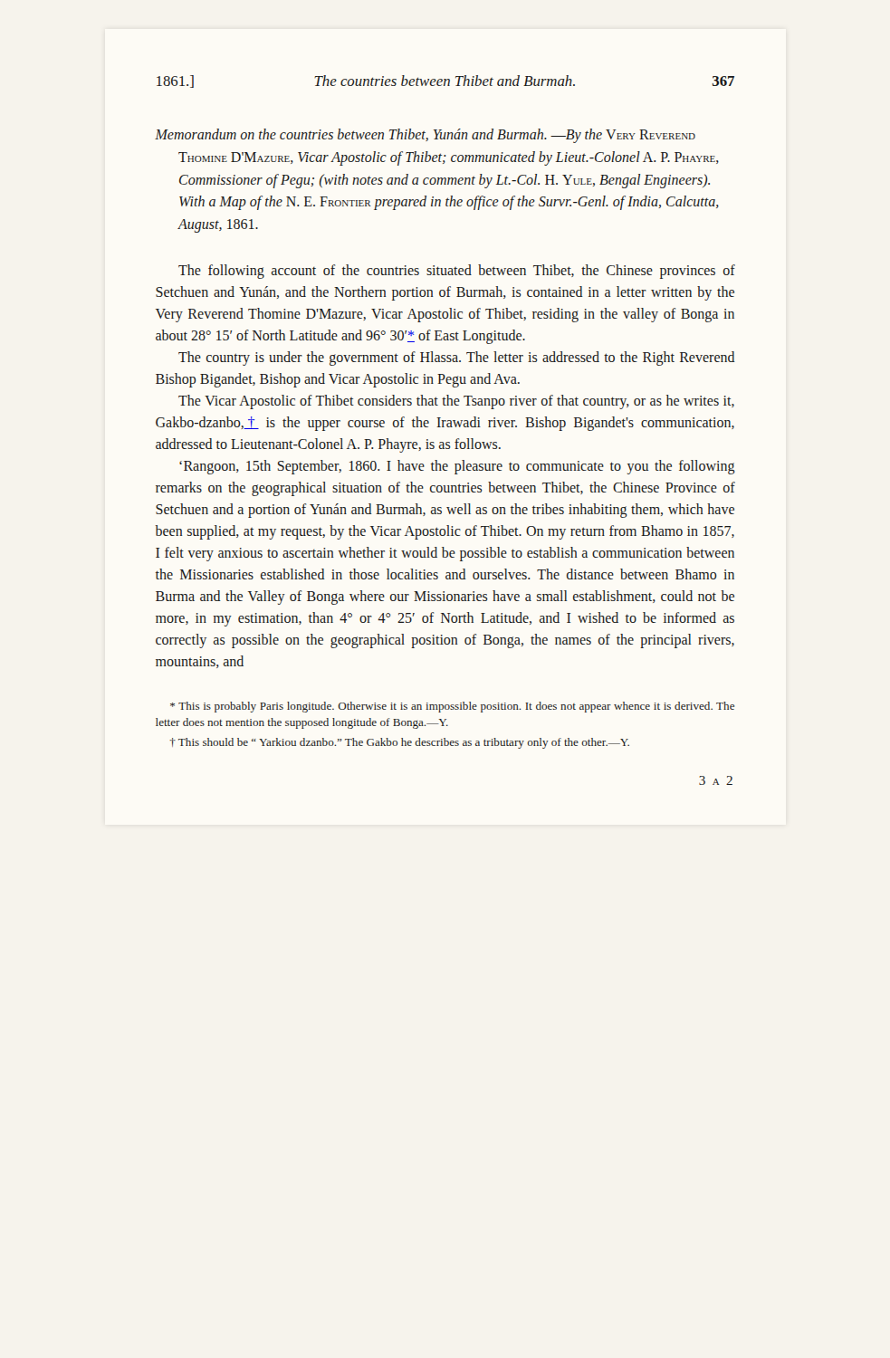1861.]
The countries between Thibet and Burmah.
367
Memorandum on the countries between Thibet, Yunán and Burmah. —By the Very Reverend Thomine D'Mazure, Vicar Apostolic of Thibet; communicated by Lieut.-Colonel A. P. Phayre, Commissioner of Pegu; (with notes and a comment by Lt.-Col. H. Yule, Bengal Engineers). With a Map of the N. E. Frontier prepared in the office of the Survr.-Genl. of India, Calcutta, August, 1861.
The following account of the countries situated between Thibet, the Chinese provinces of Setchuen and Yunán, and the Northern portion of Burmah, is contained in a letter written by the Very Reverend Thomine D'Mazure, Vicar Apostolic of Thibet, residing in the valley of Bonga in about 28° 15′ of North Latitude and 96° 30′* of East Longitude.
The country is under the government of Hlassa. The letter is addressed to the Right Reverend Bishop Bigandet, Bishop and Vicar Apostolic in Pegu and Ava.
The Vicar Apostolic of Thibet considers that the Tsanpo river of that country, or as he writes it, Gakbo-dzanbo,† is the upper course of the Irawadi river. Bishop Bigandet's communication, addressed to Lieutenant-Colonel A. P. Phayre, is as follows.
‘Rangoon, 15th September, 1860. I have the pleasure to communicate to you the following remarks on the geographical situation of the countries between Thibet, the Chinese Province of Setchuen and a portion of Yunán and Burmah, as well as on the tribes inhabiting them, which have been supplied, at my request, by the Vicar Apostolic of Thibet. On my return from Bhamo in 1857, I felt very anxious to ascertain whether it would be possible to establish a communication between the Missionaries established in those localities and ourselves. The distance between Bhamo in Burma and the Valley of Bonga where our Missionaries have a small establishment, could not be more, in my estimation, than 4° or 4° 25′ of North Latitude, and I wished to be informed as correctly as possible on the geographical position of Bonga, the names of the principal rivers, mountains, and
* This is probably Paris longitude. Otherwise it is an impossible position. It does not appear whence it is derived. The letter does not mention the supposed longitude of Bonga.—Y.
† This should be “ Yarkiou dzanbo.” The Gakbo he describes as a tributary only of the other.—Y.
3 a 2